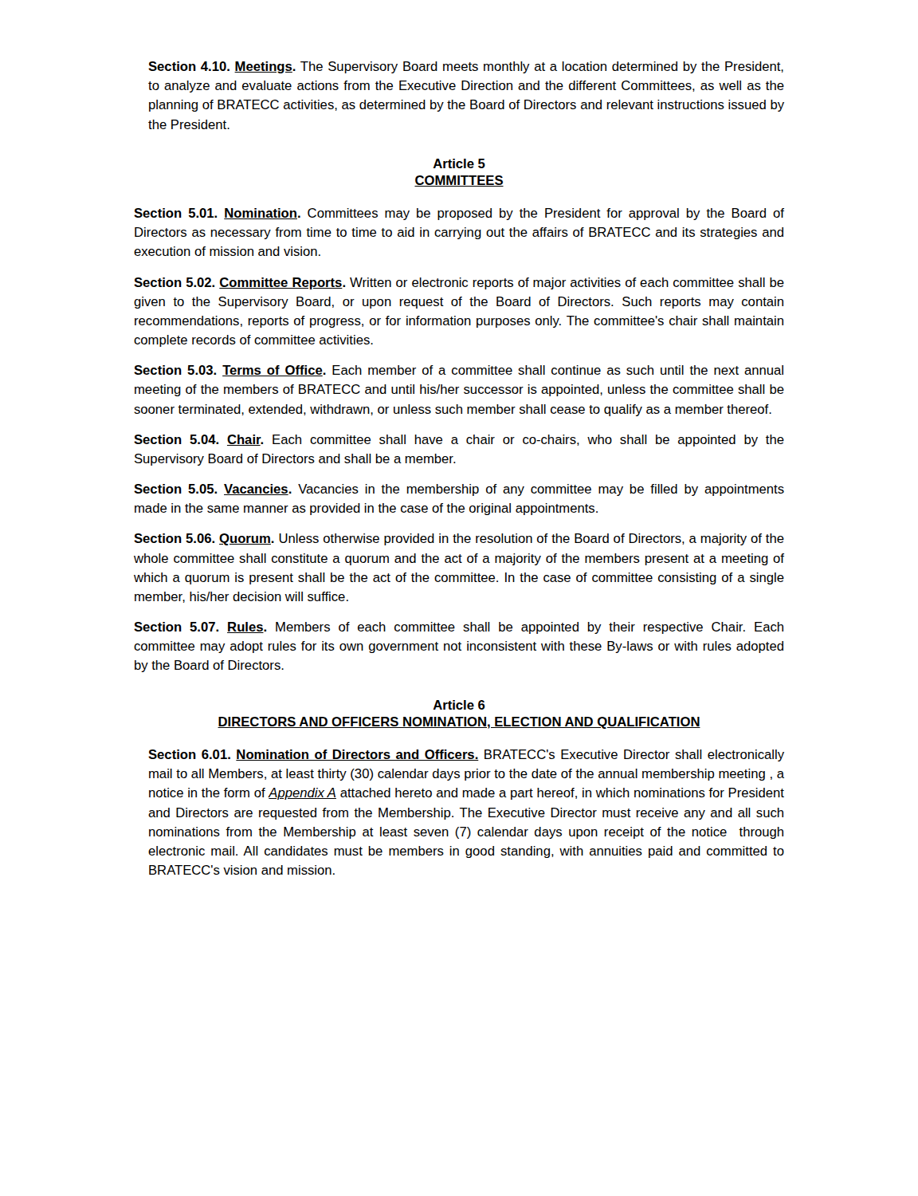Section 4.10. Meetings. The Supervisory Board meets monthly at a location determined by the President, to analyze and evaluate actions from the Executive Direction and the different Committees, as well as the planning of BRATECC activities, as determined by the Board of Directors and relevant instructions issued by the President.
Article 5 COMMITTEES
Section 5.01. Nomination. Committees may be proposed by the President for approval by the Board of Directors as necessary from time to time to aid in carrying out the affairs of BRATECC and its strategies and execution of mission and vision.
Section 5.02. Committee Reports. Written or electronic reports of major activities of each committee shall be given to the Supervisory Board, or upon request of the Board of Directors. Such reports may contain recommendations, reports of progress, or for information purposes only. The committee's chair shall maintain complete records of committee activities.
Section 5.03. Terms of Office. Each member of a committee shall continue as such until the next annual meeting of the members of BRATECC and until his/her successor is appointed, unless the committee shall be sooner terminated, extended, withdrawn, or unless such member shall cease to qualify as a member thereof.
Section 5.04. Chair. Each committee shall have a chair or co-chairs, who shall be appointed by the Supervisory Board of Directors and shall be a member.
Section 5.05. Vacancies. Vacancies in the membership of any committee may be filled by appointments made in the same manner as provided in the case of the original appointments.
Section 5.06. Quorum. Unless otherwise provided in the resolution of the Board of Directors, a majority of the whole committee shall constitute a quorum and the act of a majority of the members present at a meeting of which a quorum is present shall be the act of the committee. In the case of committee consisting of a single member, his/her decision will suffice.
Section 5.07. Rules. Members of each committee shall be appointed by their respective Chair. Each committee may adopt rules for its own government not inconsistent with these By-laws or with rules adopted by the Board of Directors.
Article 6 DIRECTORS AND OFFICERS NOMINATION, ELECTION AND QUALIFICATION
Section 6.01. Nomination of Directors and Officers. BRATECC's Executive Director shall electronically mail to all Members, at least thirty (30) calendar days prior to the date of the annual membership meeting , a notice in the form of Appendix A attached hereto and made a part hereof, in which nominations for President and Directors are requested from the Membership. The Executive Director must receive any and all such nominations from the Membership at least seven (7) calendar days upon receipt of the notice through electronic mail. All candidates must be members in good standing, with annuities paid and committed to BRATECC's vision and mission.